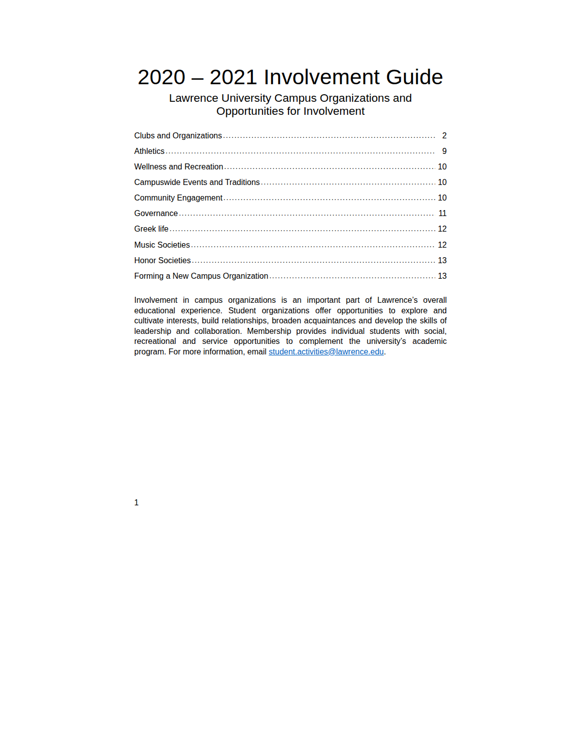2020 – 2021 Involvement Guide
Lawrence University Campus Organizations and Opportunities for Involvement
Clubs and Organizations ........................................................................................................................................... 2
Athletics ................................................................................................................................................................. 9
Wellness and Recreation ......................................................................................................................................... 10
Campuswide Events and Traditions ..................................................................................................................... 10
Community Engagement ......................................................................................................................................... 10
Governance ............................................................................................................................................................. 11
Greek life ............................................................................................................................................................... 12
Music Societies ......................................................................................................................................................... 12
Honor Societies ......................................................................................................................................................... 13
Forming a New Campus Organization ................................................................................................................. 13
Involvement in campus organizations is an important part of Lawrence’s overall educational experience. Student organizations offer opportunities to explore and cultivate interests, build relationships, broaden acquaintances and develop the skills of leadership and collaboration. Membership provides individual students with social, recreational and service opportunities to complement the university’s academic program. For more information, email student.activities@lawrence.edu.
1